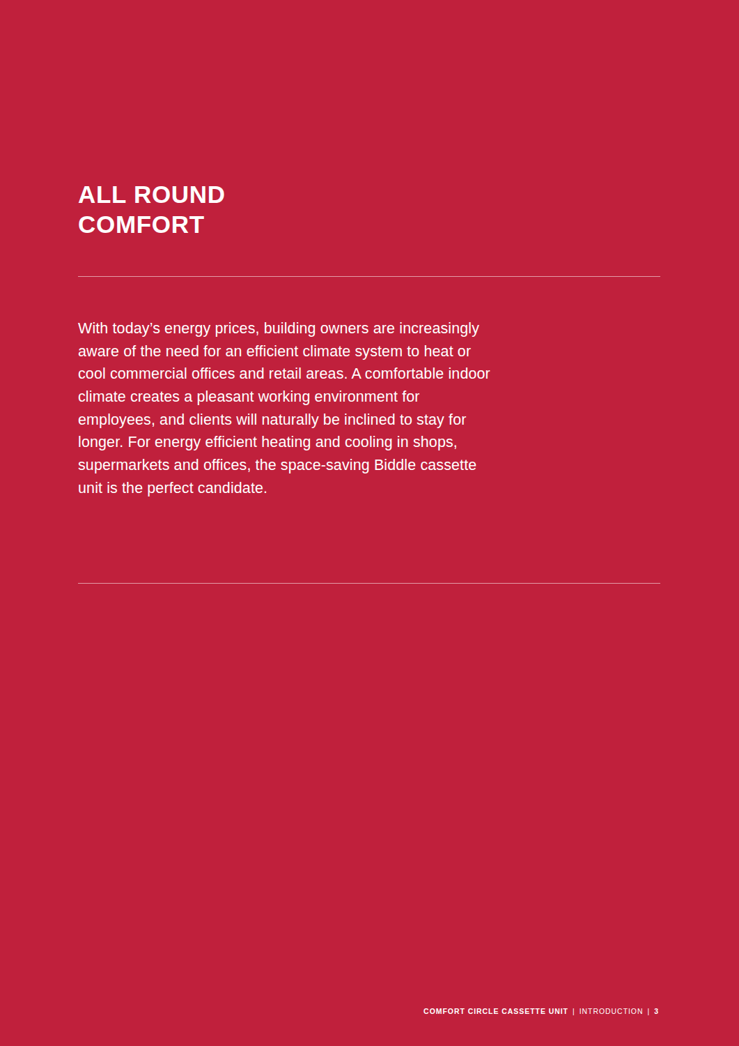All round
comfort
With today’s energy prices, building owners are increasingly aware of the need for an efficient climate system to heat or cool commercial offices and retail areas. A comfortable indoor climate creates a pleasant working environment for employees, and clients will naturally be inclined to stay for longer. For energy efficient heating and cooling in shops, supermarkets and offices, the space-saving Biddle cassette unit is the perfect candidate.
Comfort Circle Cassette Unit|Introduction|3